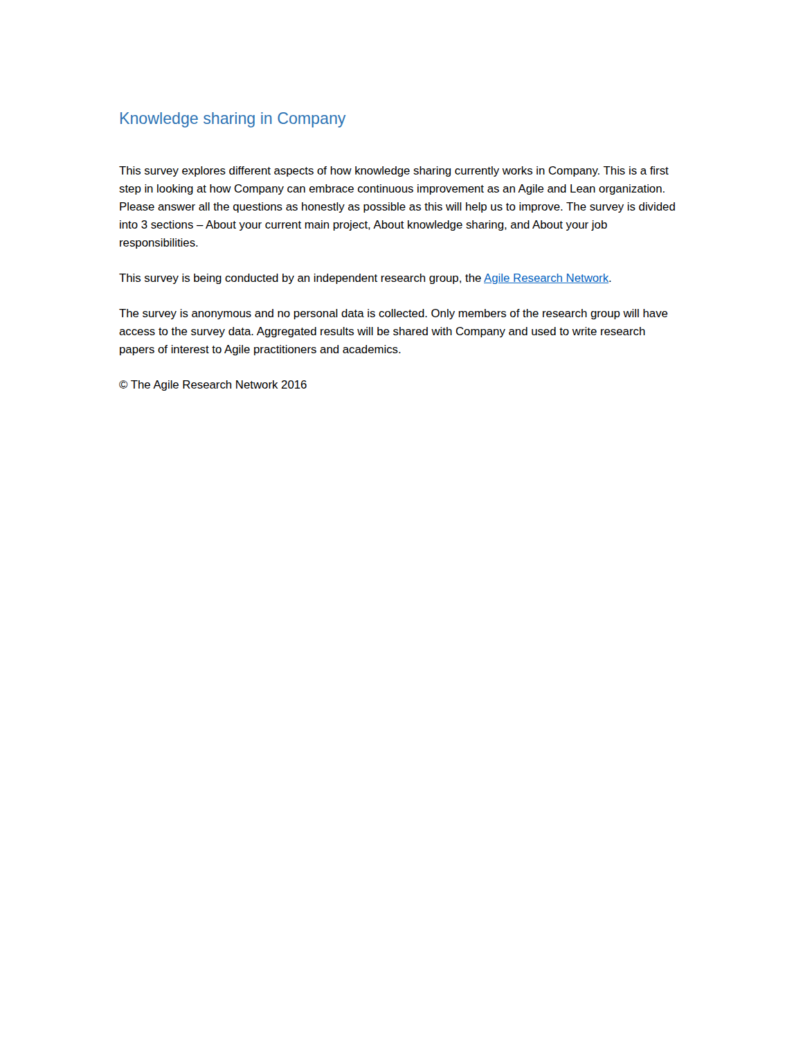Knowledge sharing in Company
This survey explores different aspects of how knowledge sharing currently works in Company. This is a first step in looking at how Company can embrace continuous improvement as an Agile and Lean organization. Please answer all the questions as honestly as possible as this will help us to improve. The survey is divided into 3 sections – About your current main project, About knowledge sharing, and About your job responsibilities.
This survey is being conducted by an independent research group, the Agile Research Network.
The survey is anonymous and no personal data is collected. Only members of the research group will have access to the survey data. Aggregated results will be shared with Company and used to write research papers of interest to Agile practitioners and academics.
© The Agile Research Network 2016